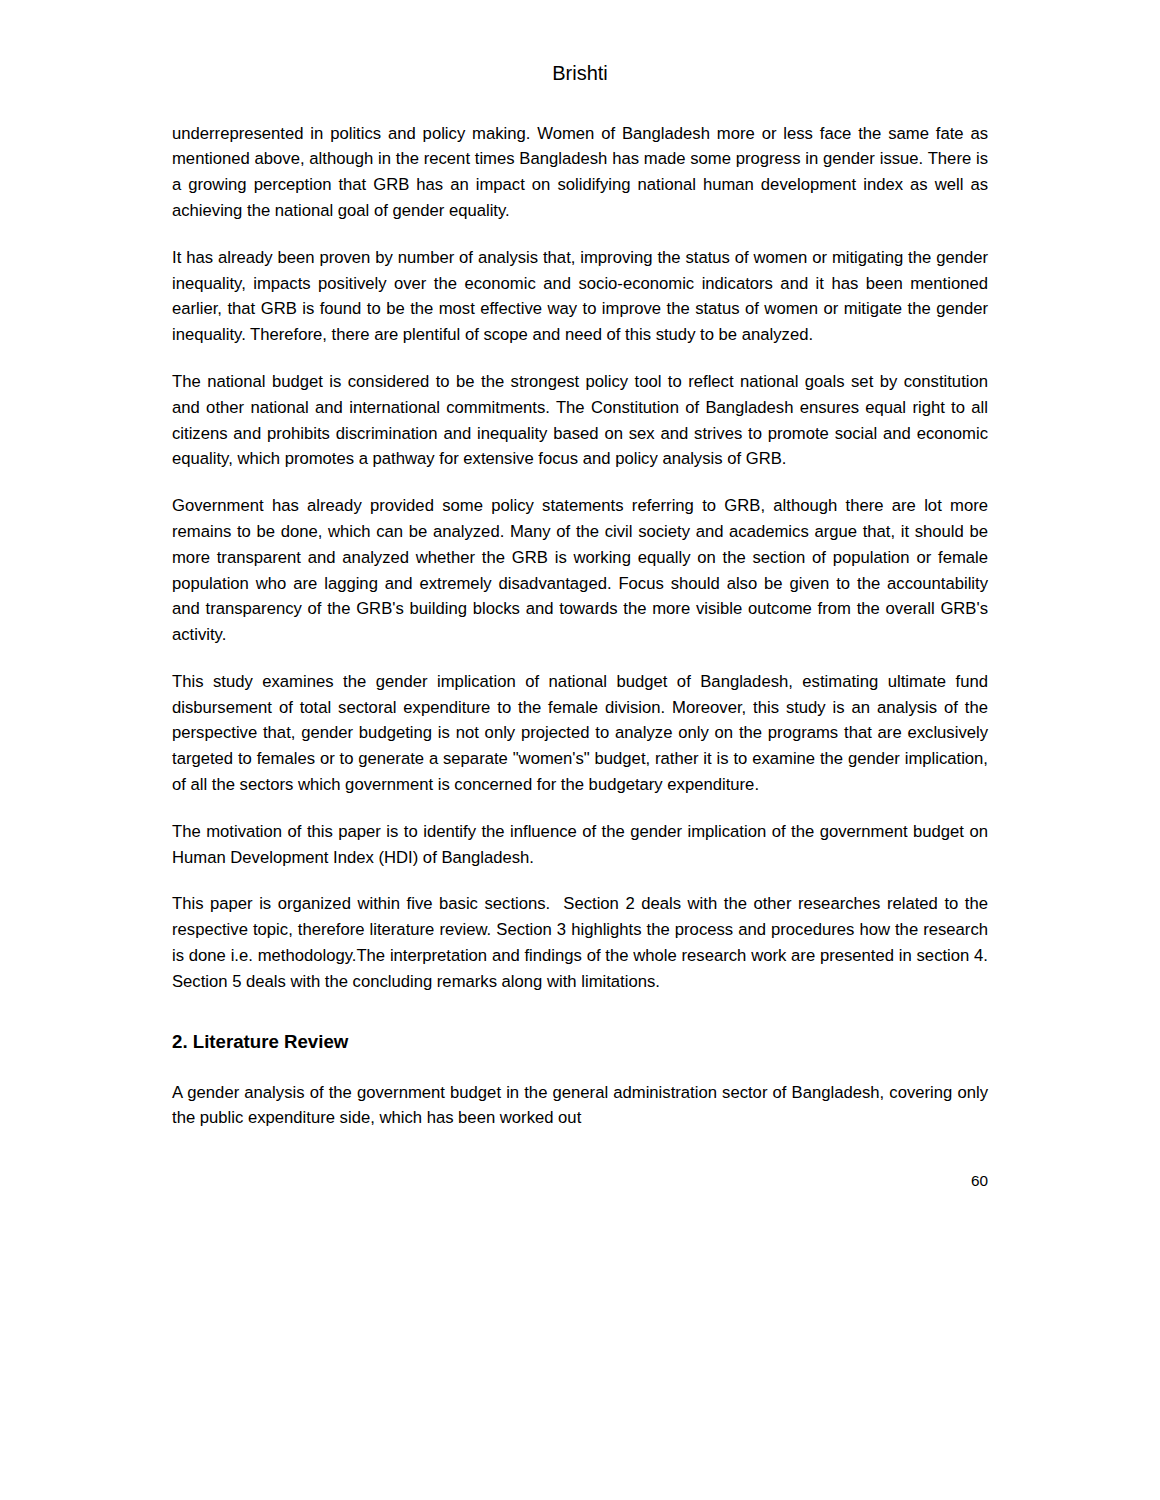Brishti
underrepresented in politics and policy making. Women of Bangladesh more or less face the same fate as mentioned above, although in the recent times Bangladesh has made some progress in gender issue. There is a growing perception that GRB has an impact on solidifying national human development index as well as achieving the national goal of gender equality.
It has already been proven by number of analysis that, improving the status of women or mitigating the gender inequality, impacts positively over the economic and socio-economic indicators and it has been mentioned earlier, that GRB is found to be the most effective way to improve the status of women or mitigate the gender inequality. Therefore, there are plentiful of scope and need of this study to be analyzed.
The national budget is considered to be the strongest policy tool to reflect national goals set by constitution and other national and international commitments. The Constitution of Bangladesh ensures equal right to all citizens and prohibits discrimination and inequality based on sex and strives to promote social and economic equality, which promotes a pathway for extensive focus and policy analysis of GRB.
Government has already provided some policy statements referring to GRB, although there are lot more remains to be done, which can be analyzed. Many of the civil society and academics argue that, it should be more transparent and analyzed whether the GRB is working equally on the section of population or female population who are lagging and extremely disadvantaged. Focus should also be given to the accountability and transparency of the GRB's building blocks and towards the more visible outcome from the overall GRB's activity.
This study examines the gender implication of national budget of Bangladesh, estimating ultimate fund disbursement of total sectoral expenditure to the female division. Moreover, this study is an analysis of the perspective that, gender budgeting is not only projected to analyze only on the programs that are exclusively targeted to females or to generate a separate "women's" budget, rather it is to examine the gender implication, of all the sectors which government is concerned for the budgetary expenditure.
The motivation of this paper is to identify the influence of the gender implication of the government budget on Human Development Index (HDI) of Bangladesh.
This paper is organized within five basic sections. Section 2 deals with the other researches related to the respective topic, therefore literature review. Section 3 highlights the process and procedures how the research is done i.e. methodology.The interpretation and findings of the whole research work are presented in section 4. Section 5 deals with the concluding remarks along with limitations.
2. Literature Review
A gender analysis of the government budget in the general administration sector of Bangladesh, covering only the public expenditure side, which has been worked out
60